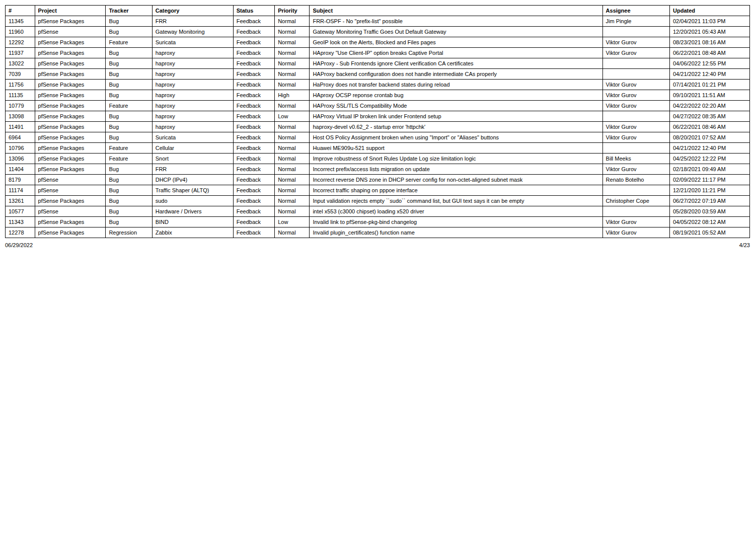| # | Project | Tracker | Category | Status | Priority | Subject | Assignee | Updated |
| --- | --- | --- | --- | --- | --- | --- | --- | --- |
| 11345 | pfSense Packages | Bug | FRR | Feedback | Normal | FRR-OSPF - No "prefix-list" possible | Jim Pingle | 02/04/2021 11:03 PM |
| 11960 | pfSense | Bug | Gateway Monitoring | Feedback | Normal | Gateway Monitoring Traffic Goes Out Default Gateway | | 12/20/2021 05:43 AM |
| 12292 | pfSense Packages | Feature | Suricata | Feedback | Normal | GeoIP look on the Alerts, Blocked and Files pages | Viktor Gurov | 08/23/2021 08:16 AM |
| 11937 | pfSense Packages | Bug | haproxy | Feedback | Normal | HAproxy "Use Client-IP" option breaks Captive Portal | Viktor Gurov | 06/22/2021 08:48 AM |
| 13022 | pfSense Packages | Bug | haproxy | Feedback | Normal | HAProxy - Sub Frontends ignore Client verification CA certificates | | 04/06/2022 12:55 PM |
| 7039 | pfSense Packages | Bug | haproxy | Feedback | Normal | HAProxy backend configuration does not handle intermediate CAs properly | | 04/21/2022 12:40 PM |
| 11756 | pfSense Packages | Bug | haproxy | Feedback | Normal | HaProxy does not transfer backend states during reload | Viktor Gurov | 07/14/2021 01:21 PM |
| 11135 | pfSense Packages | Bug | haproxy | Feedback | High | HAproxy OCSP reponse crontab bug | Viktor Gurov | 09/10/2021 11:51 AM |
| 10779 | pfSense Packages | Feature | haproxy | Feedback | Normal | HAProxy SSL/TLS Compatibility Mode | Viktor Gurov | 04/22/2022 02:20 AM |
| 13098 | pfSense Packages | Bug | haproxy | Feedback | Low | HAProxy Virtual IP broken link under Frontend setup | | 04/27/2022 08:35 AM |
| 11491 | pfSense Packages | Bug | haproxy | Feedback | Normal | haproxy-devel v0.62_2 - startup error 'httpchk' | Viktor Gurov | 06/22/2021 08:46 AM |
| 6964 | pfSense Packages | Bug | Suricata | Feedback | Normal | Host OS Policy Assignment broken when using "Import" or "Aliases" buttons | Viktor Gurov | 08/20/2021 07:52 AM |
| 10796 | pfSense Packages | Feature | Cellular | Feedback | Normal | Huawei ME909u-521 support | | 04/21/2022 12:40 PM |
| 13096 | pfSense Packages | Feature | Snort | Feedback | Normal | Improve robustness of Snort Rules Update Log size limitation logic | Bill Meeks | 04/25/2022 12:22 PM |
| 11404 | pfSense Packages | Bug | FRR | Feedback | Normal | Incorrect prefix/access lists migration on update | Viktor Gurov | 02/18/2021 09:49 AM |
| 8179 | pfSense | Bug | DHCP (IPv4) | Feedback | Normal | Incorrect reverse DNS zone in DHCP server config for non-octet-aligned subnet mask | Renato Botelho | 02/09/2022 11:17 PM |
| 11174 | pfSense | Bug | Traffic Shaper (ALTQ) | Feedback | Normal | Incorrect traffic shaping on pppoe interface | | 12/21/2020 11:21 PM |
| 13261 | pfSense Packages | Bug | sudo | Feedback | Normal | Input validation rejects empty ``sudo`` command list, but GUI text says it can be empty | Christopher Cope | 06/27/2022 07:19 AM |
| 10577 | pfSense | Bug | Hardware / Drivers | Feedback | Normal | intel x553 (c3000 chipset) loading x520 driver | | 05/28/2020 03:59 AM |
| 11343 | pfSense Packages | Bug | BIND | Feedback | Low | Invalid link to pfSense-pkg-bind changelog | Viktor Gurov | 04/05/2022 08:12 AM |
| 12278 | pfSense Packages | Regression | Zabbix | Feedback | Normal | Invalid plugin_certificates() function name | Viktor Gurov | 08/19/2021 05:52 AM |
06/29/2022 4/23